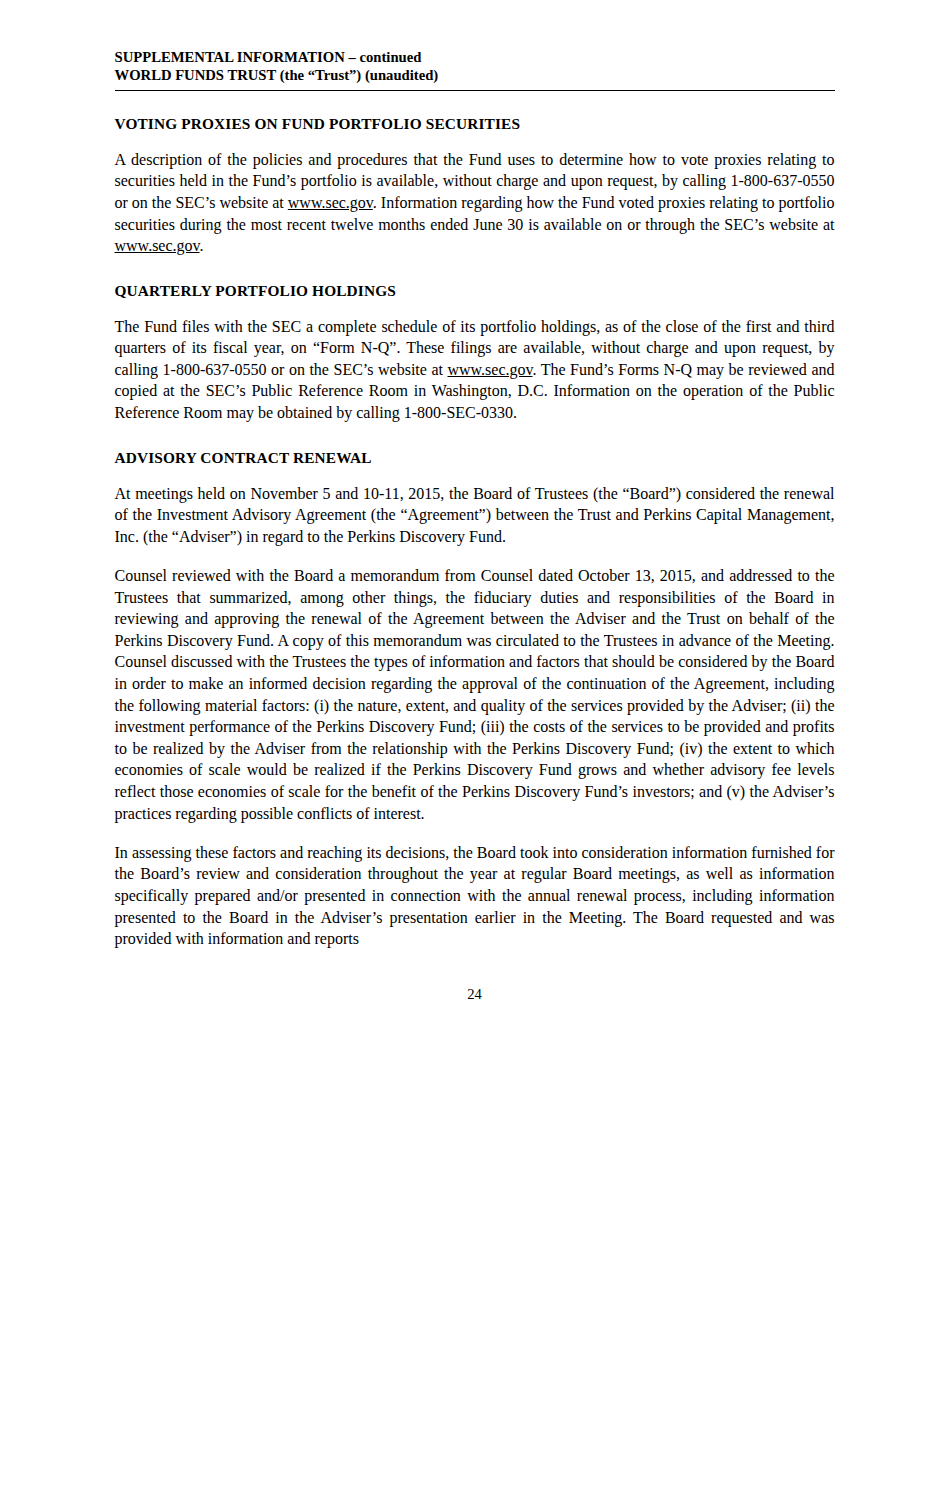SUPPLEMENTAL INFORMATION – continued WORLD FUNDS TRUST (the “Trust”) (unaudited)
VOTING PROXIES ON FUND PORTFOLIO SECURITIES
A description of the policies and procedures that the Fund uses to determine how to vote proxies relating to securities held in the Fund’s portfolio is available, without charge and upon request, by calling 1-800-637-0550 or on the SEC’s website at www.sec.gov. Information regarding how the Fund voted proxies relating to portfolio securities during the most recent twelve months ended June 30 is available on or through the SEC’s website at www.sec.gov.
QUARTERLY PORTFOLIO HOLDINGS
The Fund files with the SEC a complete schedule of its portfolio holdings, as of the close of the first and third quarters of its fiscal year, on “Form N-Q”. These filings are available, without charge and upon request, by calling 1-800-637-0550 or on the SEC’s website at www.sec.gov. The Fund’s Forms N-Q may be reviewed and copied at the SEC’s Public Reference Room in Washington, D.C. Information on the operation of the Public Reference Room may be obtained by calling 1-800-SEC-0330.
ADVISORY CONTRACT RENEWAL
At meetings held on November 5 and 10-11, 2015, the Board of Trustees (the “Board”) considered the renewal of the Investment Advisory Agreement (the “Agreement”) between the Trust and Perkins Capital Management, Inc. (the “Adviser”) in regard to the Perkins Discovery Fund.
Counsel reviewed with the Board a memorandum from Counsel dated October 13, 2015, and addressed to the Trustees that summarized, among other things, the fiduciary duties and responsibilities of the Board in reviewing and approving the renewal of the Agreement between the Adviser and the Trust on behalf of the Perkins Discovery Fund. A copy of this memorandum was circulated to the Trustees in advance of the Meeting. Counsel discussed with the Trustees the types of information and factors that should be considered by the Board in order to make an informed decision regarding the approval of the continuation of the Agreement, including the following material factors: (i) the nature, extent, and quality of the services provided by the Adviser; (ii) the investment performance of the Perkins Discovery Fund; (iii) the costs of the services to be provided and profits to be realized by the Adviser from the relationship with the Perkins Discovery Fund; (iv) the extent to which economies of scale would be realized if the Perkins Discovery Fund grows and whether advisory fee levels reflect those economies of scale for the benefit of the Perkins Discovery Fund’s investors; and (v) the Adviser’s practices regarding possible conflicts of interest.
In assessing these factors and reaching its decisions, the Board took into consideration information furnished for the Board’s review and consideration throughout the year at regular Board meetings, as well as information specifically prepared and/or presented in connection with the annual renewal process, including information presented to the Board in the Adviser’s presentation earlier in the Meeting. The Board requested and was provided with information and reports
24